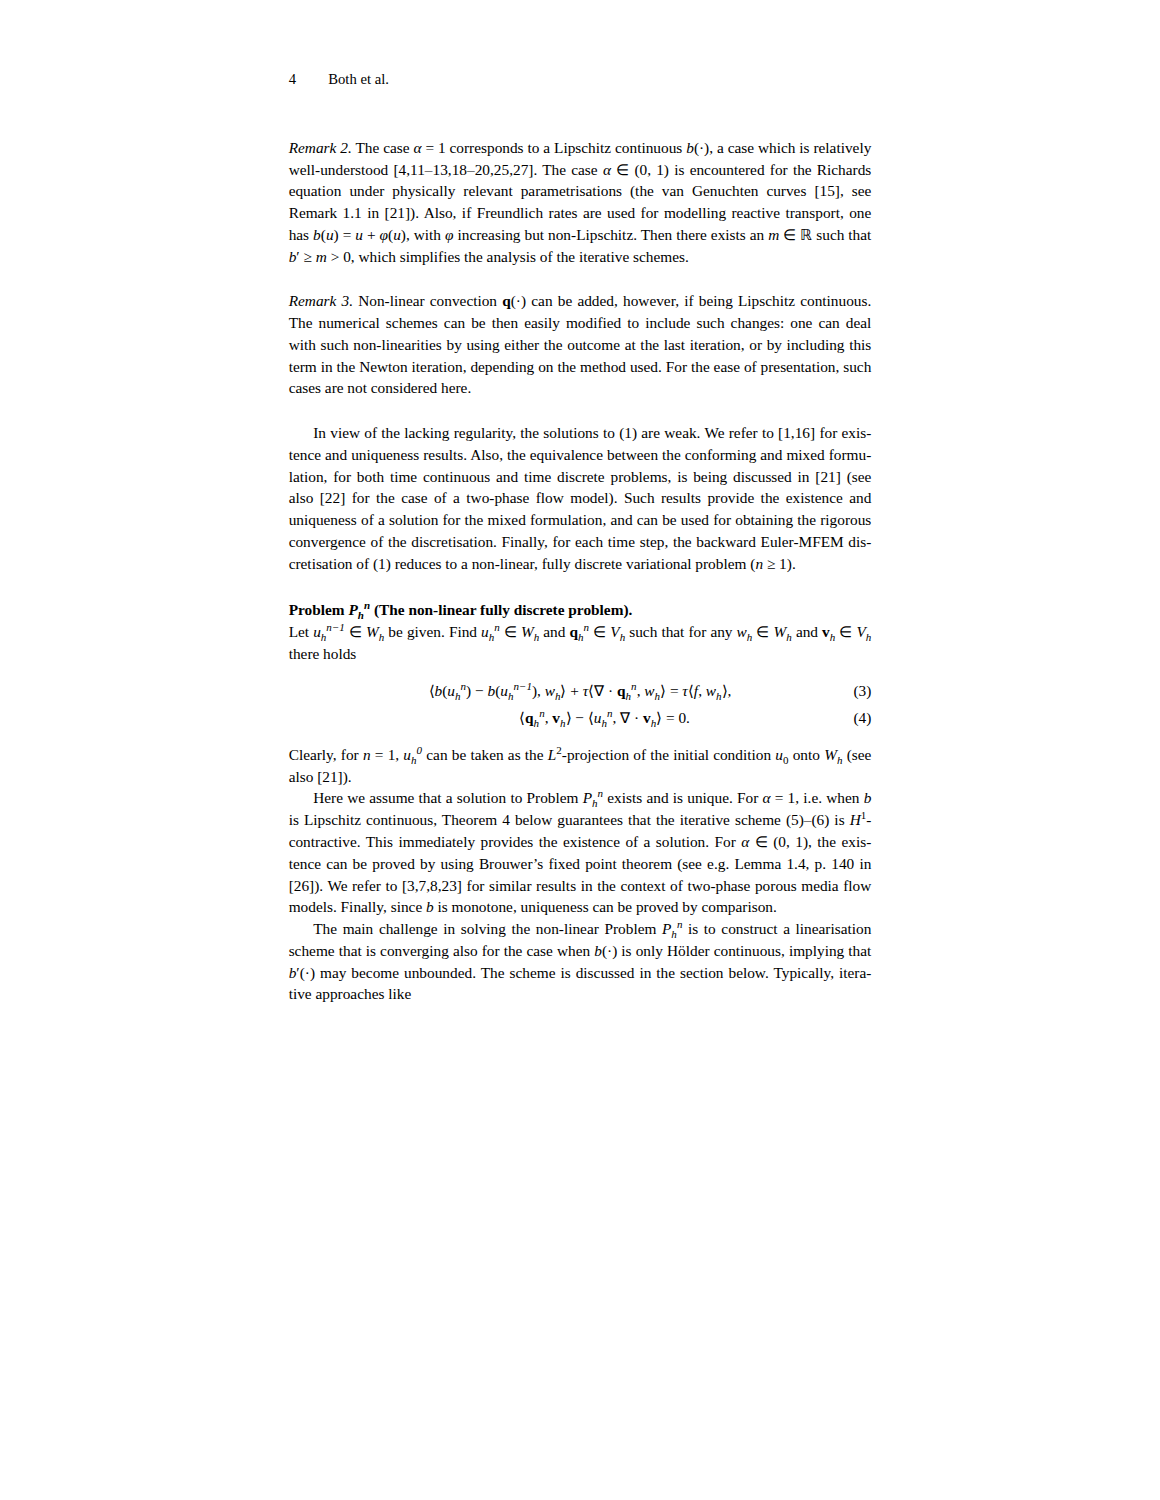4 Both et al.
Remark 2. The case α = 1 corresponds to a Lipschitz continuous b(·), a case which is relatively well-understood [4,11–13,18–20,25,27]. The case α ∈ (0, 1) is encountered for the Richards equation under physically relevant parametrisations (the van Genuchten curves [15], see Remark 1.1 in [21]). Also, if Freundlich rates are used for modelling reactive transport, one has b(u) = u + φ(u), with φ increasing but non-Lipschitz. Then there exists an m ∈ ℝ such that b′ ≥ m > 0, which simplifies the analysis of the iterative schemes.
Remark 3. Non-linear convection q(·) can be added, however, if being Lipschitz continuous. The numerical schemes can be then easily modified to include such changes: one can deal with such non-linearities by using either the outcome at the last iteration, or by including this term in the Newton iteration, depending on the method used. For the ease of presentation, such cases are not considered here.
In view of the lacking regularity, the solutions to (1) are weak. We refer to [1,16] for existence and uniqueness results. Also, the equivalence between the conforming and mixed formulation, for both time continuous and time discrete problems, is being discussed in [21] (see also [22] for the case of a two-phase flow model). Such results provide the existence and uniqueness of a solution for the mixed formulation, and can be used for obtaining the rigorous convergence of the discretisation. Finally, for each time step, the backward Euler-MFEM discretisation of (1) reduces to a non-linear, fully discrete variational problem (n ≥ 1).
Problem Phn (The non-linear fully discrete problem).
Let uhn−1 ∈ Wh be given. Find uhn ∈ Wh and qhn ∈ Vh such that for any wh ∈ Wh and vh ∈ Vh there holds
⟨b(uhn) − b(uhn−1), wh⟩ + τ⟨∇ · qhn, wh⟩ = τ⟨f, wh⟩, (3)
⟨qhn, vh⟩ − ⟨uhn, ∇ · vh⟩ = 0. (4)
Clearly, for n = 1, uh0 can be taken as the L2-projection of the initial condition u0 onto Wh (see also [21]).
Here we assume that a solution to Problem Phn exists and is unique. For α = 1, i.e. when b is Lipschitz continuous, Theorem 4 below guarantees that the iterative scheme (5)–(6) is H1-contractive. This immediately provides the existence of a solution. For α ∈ (0, 1), the existence can be proved by using Brouwer’s fixed point theorem (see e.g. Lemma 1.4, p. 140 in [26]). We refer to [3,7,8,23] for similar results in the context of two-phase porous media flow models. Finally, since b is monotone, uniqueness can be proved by comparison.
The main challenge in solving the non-linear Problem Phn is to construct a linearisation scheme that is converging also for the case when b(·) is only Hölder continuous, implying that b′(·) may become unbounded. The scheme is discussed in the section below. Typically, iterative approaches like